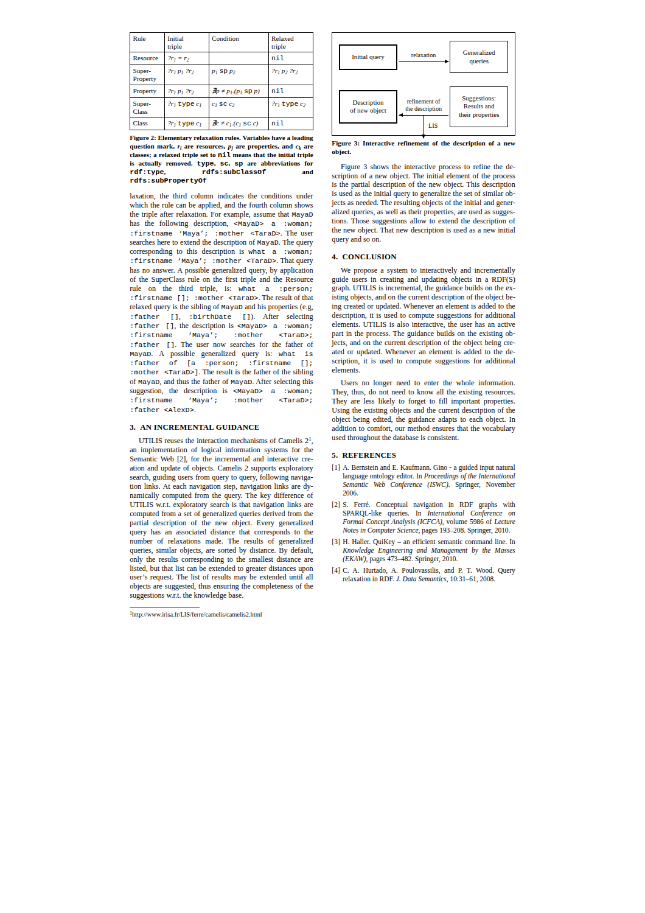| Rule | Initial triple | Condition | Relaxed triple |
| --- | --- | --- | --- |
| Resource | ?r 1 = r 2 | | nil |
| Super- Property | ?r 1 p 1 ?r 2 | p 1 sp p 2 | ?r 1 p 2 ?r 2 |
| Property | ?r 1 p 1 ?r 2 | ∄p ≠ p 1 .(p 1 sp p) | nil |
| Super- Class | ?r 1 type c 1 | c 1 sc c 2 | ?r 1 type c 2 |
| Class | ?r 1 type c 1 | ∄c ≠ c 1 .(c 1 sc c) | nil |
Figure 2: Elementary relaxation rules. Variables have a leading question mark, ri are resources, pj are properties, and ck are classes; a relaxed triple set to nil means that the initial triple is actually removed. type, sc, sp are abbreviations for rdf:type, rdfs:subClassOf and rdfs:subPropertyOf
laxation, the third column indicates the conditions under which the rule can be applied, and the fourth column shows the triple after relaxation. For example, assume that MayaD has the following description, <MayaD> a :woman; :firstname ‘Maya’; :mother <TaraD>. The user searches here to extend the description of MayaD. The query corresponding to this description is what a :woman; :firstname ‘Maya’; :mother <TaraD>. That query has no answer. A possible generalized query, by application of the SuperClass rule on the first triple and the Resource rule on the third triple, is: what a :person; :firstname []; :mother <TaraD>. The result of that relaxed query is the sibling of MayaD and his properties (e.g, :father [], :birthDate []). After selecting :father [], the description is <MayaD> a :woman; :firstname ‘Maya’; :mother <TaraD>; :father []. The user now searches for the father of MayaD. A possible generalized query is: what is :father of [a :person; :firstname []; :mother <TaraD>]. The result is the father of the sibling of MayaD, and thus the father of MayaD. After selecting this suggestion, the description is <MayaD> a :woman; :firstname ‘Maya’; :mother <TaraD>; :father <AlexD>.
3. AN INCREMENTAL GUIDANCE
UTILIS reuses the interaction mechanisms of Camelis 21, an implementation of logical information systems for the Semantic Web [2], for the incremental and interactive creation and update of objects. Camelis 2 supports exploratory search, guiding users from query to query, following navigation links. At each navigation step, navigation links are dynamically computed from the query. The key difference of UTILIS w.r.t. exploratory search is that navigation links are computed from a set of generalized queries derived from the partial description of the new object. Every generalized query has an associated distance that corresponds to the number of relaxations made. The results of generalized queries, similar objects, are sorted by distance. By default, only the results corresponding to the smallest distance are listed, but that list can be extended to greater distances upon user’s request. The list of results may be extended until all objects are suggested, thus ensuring the completeness of the suggestions w.r.t. the knowledge base.
1http://www.irisa.fr/LIS/ferre/camelis/camelis2.html
Initial query
relaxation
Generalized
queries
Description
of new object
refinement of
the description
Suggestions:
Results and
their properties
LIS
Figure 3: Interactive refinement of the description of a new object.
Figure 3 shows the interactive process to refine the description of a new object. The initial element of the process is the partial description of the new object. This description is used as the initial query to generalize the set of similar objects as needed. The resulting objects of the initial and generalized queries, as well as their properties, are used as suggestions. Those suggestions allow to extend the description of the new object. That new description is used as a new initial query and so on.
4. CONCLUSION
We propose a system to interactively and incrementally guide users in creating and updating objects in a RDF(S) graph. UTILIS is incremental, the guidance builds on the existing objects, and on the current description of the object being created or updated. Whenever an element is added to the description, it is used to compute suggestions for additional elements. UTILIS is also interactive, the user has an active part in the process. The guidance builds on the existing objects, and on the current description of the object being created or updated. Whenever an element is added to the description, it is used to compute suggestions for additional elements.
Users no longer need to enter the whole information. They, thus, do not need to know all the existing resources. They are less likely to forget to fill important properties. Using the existing objects and the current description of the object being edited, the guidance adapts to each object. In addition to comfort, our method ensures that the vocabulary used throughout the database is consistent.
5. REFERENCES
A. Bernstein and E. Kaufmann. Gino - a guided input natural language ontology editor. In Proceedings of the International Semantic Web Conference (ISWC). Springer, November 2006.
S. Ferré. Conceptual navigation in RDF graphs with SPARQL-like queries. In International Conference on Formal Concept Analysis (ICFCA), volume 5986 of Lecture Notes in Computer Science, pages 193–208. Springer, 2010.
H. Haller. QuiKey – an efficient semantic command line. In Knowledge Engineering and Management by the Masses (EKAW), pages 473–482. Springer, 2010.
C. A. Hurtado, A. Poulovassilis, and P. T. Wood. Query relaxation in RDF. J. Data Semantics, 10:31–61, 2008.